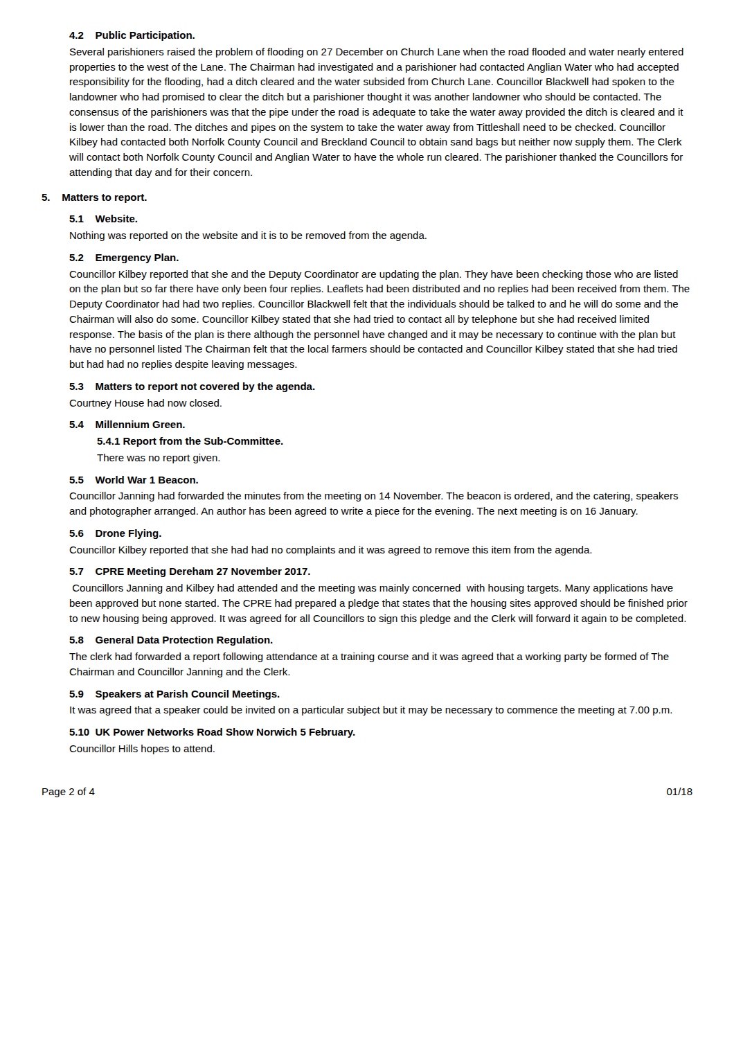4.2 Public Participation.
Several parishioners raised the problem of flooding on 27 December on Church Lane when the road flooded and water nearly entered properties to the west of the Lane. The Chairman had investigated and a parishioner had contacted Anglian Water who had accepted responsibility for the flooding, had a ditch cleared and the water subsided from Church Lane. Councillor Blackwell had spoken to the landowner who had promised to clear the ditch but a parishioner thought it was another landowner who should be contacted. The consensus of the parishioners was that the pipe under the road is adequate to take the water away provided the ditch is cleared and it is lower than the road. The ditches and pipes on the system to take the water away from Tittleshall need to be checked. Councillor Kilbey had contacted both Norfolk County Council and Breckland Council to obtain sand bags but neither now supply them. The Clerk will contact both Norfolk County Council and Anglian Water to have the whole run cleared. The parishioner thanked the Councillors for attending that day and for their concern.
5. Matters to report.
5.1 Website.
Nothing was reported on the website and it is to be removed from the agenda.
5.2 Emergency Plan.
Councillor Kilbey reported that she and the Deputy Coordinator are updating the plan. They have been checking those who are listed on the plan but so far there have only been four replies. Leaflets had been distributed and no replies had been received from them. The Deputy Coordinator had had two replies. Councillor Blackwell felt that the individuals should be talked to and he will do some and the Chairman will also do some. Councillor Kilbey stated that she had tried to contact all by telephone but she had received limited response. The basis of the plan is there although the personnel have changed and it may be necessary to continue with the plan but have no personnel listed The Chairman felt that the local farmers should be contacted and Councillor Kilbey stated that she had tried but had had no replies despite leaving messages.
5.3 Matters to report not covered by the agenda.
Courtney House had now closed.
5.4 Millennium Green.
5.4.1 Report from the Sub-Committee.
There was no report given.
5.5 World War 1 Beacon.
Councillor Janning had forwarded the minutes from the meeting on 14 November. The beacon is ordered, and the catering, speakers and photographer arranged. An author has been agreed to write a piece for the evening. The next meeting is on 16 January.
5.6 Drone Flying.
Councillor Kilbey reported that she had had no complaints and it was agreed to remove this item from the agenda.
5.7 CPRE Meeting Dereham 27 November 2017.
Councillors Janning and Kilbey had attended and the meeting was mainly concerned with housing targets. Many applications have been approved but none started. The CPRE had prepared a pledge that states that the housing sites approved should be finished prior to new housing being approved. It was agreed for all Councillors to sign this pledge and the Clerk will forward it again to be completed.
5.8 General Data Protection Regulation.
The clerk had forwarded a report following attendance at a training course and it was agreed that a working party be formed of The Chairman and Councillor Janning and the Clerk.
5.9 Speakers at Parish Council Meetings.
It was agreed that a speaker could be invited on a particular subject but it may be necessary to commence the meeting at 7.00 p.m.
5.10 UK Power Networks Road Show Norwich 5 February.
Councillor Hills hopes to attend.
Page 2 of 4 01/18